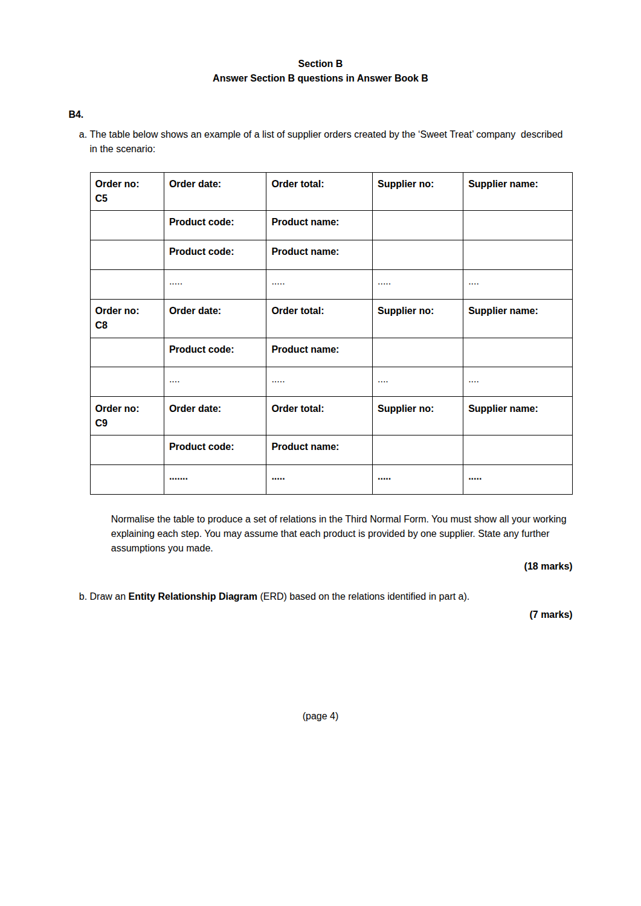Section B
Answer Section B questions in Answer Book B
B4.
The table below shows an example of a list of supplier orders created by the ‘Sweet Treat’ company described in the scenario:
| Order no: C5 | Order date: | Order total: | Supplier no: | Supplier name: |
| | Product code: | Product name: | | |
| | Product code: | Product name: | | |
| | ..... | ..... | ..... | .... |
| Order no: C8 | Order date: | Order total: | Supplier no: | Supplier name: |
| | Product code: | Product name: | | |
| | .... | ..... | .... | .... |
| Order no: C9 | Order date: | Order total: | Supplier no: | Supplier name: |
| | Product code: | Product name: | | |
| | ....... | ..... | ..... | ..... |
Normalise the table to produce a set of relations in the Third Normal Form. You must show all your working explaining each step. You may assume that each product is provided by one supplier. State any further assumptions you made.
(18 marks)
Draw an Entity Relationship Diagram (ERD) based on the relations identified in part a).
(7 marks)
(page 4)